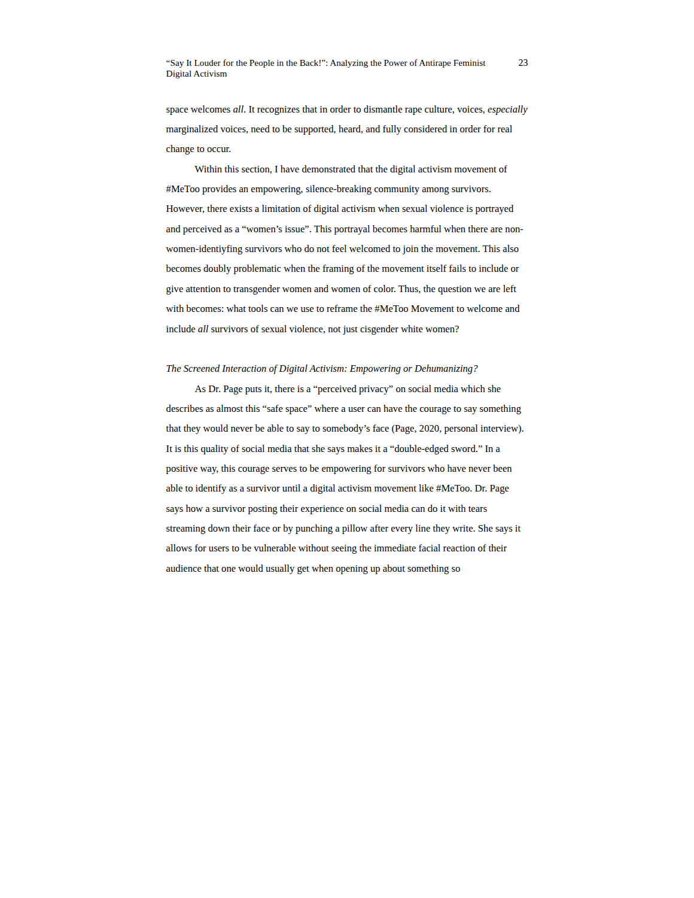“Say It Louder for the People in the Back!”: Analyzing the Power of Antirape Feminist Digital Activism
23
space welcomes all. It recognizes that in order to dismantle rape culture, voices, especially marginalized voices, need to be supported, heard, and fully considered in order for real change to occur.
Within this section, I have demonstrated that the digital activism movement of #MeToo provides an empowering, silence-breaking community among survivors. However, there exists a limitation of digital activism when sexual violence is portrayed and perceived as a “women’s issue”. This portrayal becomes harmful when there are non-women-identiyfing survivors who do not feel welcomed to join the movement. This also becomes doubly problematic when the framing of the movement itself fails to include or give attention to transgender women and women of color. Thus, the question we are left with becomes: what tools can we use to reframe the #MeToo Movement to welcome and include all survivors of sexual violence, not just cisgender white women?
The Screened Interaction of Digital Activism: Empowering or Dehumanizing?
As Dr. Page puts it, there is a “perceived privacy” on social media which she describes as almost this “safe space” where a user can have the courage to say something that they would never be able to say to somebody’s face (Page, 2020, personal interview). It is this quality of social media that she says makes it a “double-edged sword.” In a positive way, this courage serves to be empowering for survivors who have never been able to identify as a survivor until a digital activism movement like #MeToo. Dr. Page says how a survivor posting their experience on social media can do it with tears streaming down their face or by punching a pillow after every line they write. She says it allows for users to be vulnerable without seeing the immediate facial reaction of their audience that one would usually get when opening up about something so